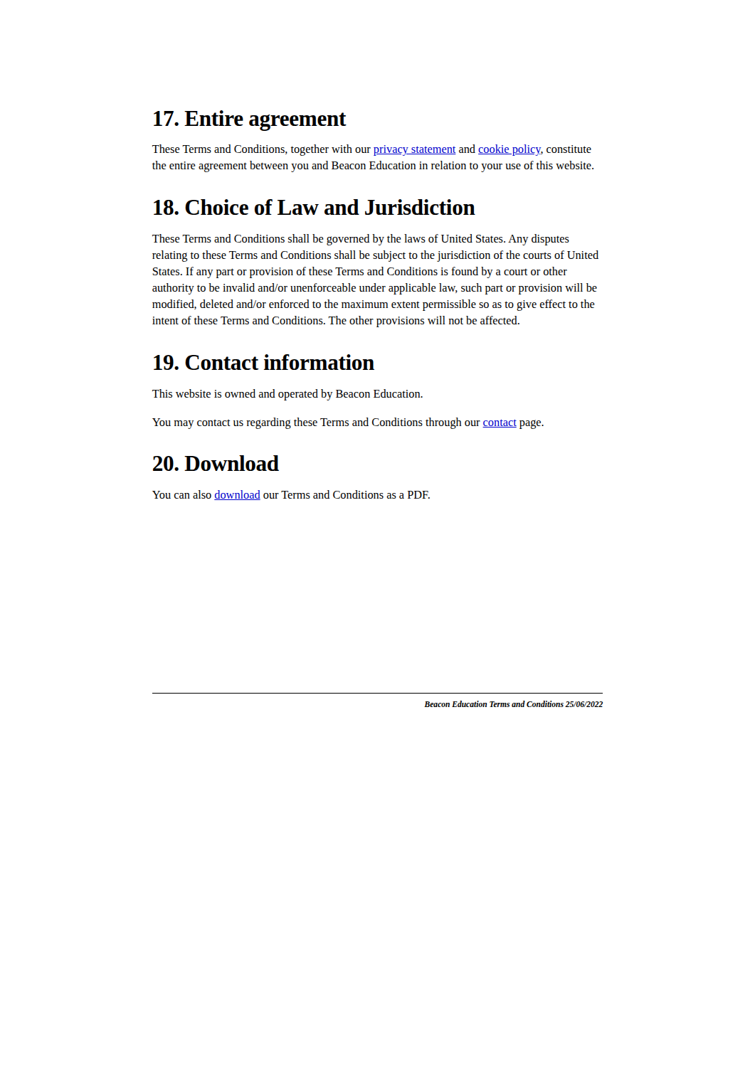17. Entire agreement
These Terms and Conditions, together with our privacy statement and cookie policy, constitute the entire agreement between you and Beacon Education in relation to your use of this website.
18. Choice of Law and Jurisdiction
These Terms and Conditions shall be governed by the laws of United States. Any disputes relating to these Terms and Conditions shall be subject to the jurisdiction of the courts of United States. If any part or provision of these Terms and Conditions is found by a court or other authority to be invalid and/or unenforceable under applicable law, such part or provision will be modified, deleted and/or enforced to the maximum extent permissible so as to give effect to the intent of these Terms and Conditions. The other provisions will not be affected.
19. Contact information
This website is owned and operated by Beacon Education.
You may contact us regarding these Terms and Conditions through our contact page.
20. Download
You can also download our Terms and Conditions as a PDF.
Beacon Education Terms and Conditions 25/06/2022